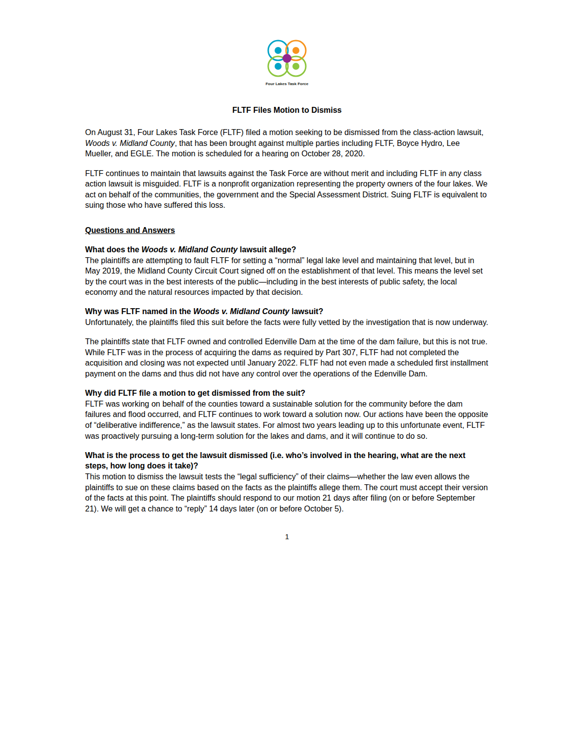Four Lakes Task Force
FLTF Files Motion to Dismiss
On August 31, Four Lakes Task Force (FLTF) filed a motion seeking to be dismissed from the class-action lawsuit, Woods v. Midland County, that has been brought against multiple parties including FLTF, Boyce Hydro, Lee Mueller, and EGLE. The motion is scheduled for a hearing on October 28, 2020.
FLTF continues to maintain that lawsuits against the Task Force are without merit and including FLTF in any class action lawsuit is misguided. FLTF is a nonprofit organization representing the property owners of the four lakes. We act on behalf of the communities, the government and the Special Assessment District. Suing FLTF is equivalent to suing those who have suffered this loss.
Questions and Answers
What does the Woods v. Midland County lawsuit allege?
The plaintiffs are attempting to fault FLTF for setting a “normal” legal lake level and maintaining that level, but in May 2019, the Midland County Circuit Court signed off on the establishment of that level. This means the level set by the court was in the best interests of the public—including in the best interests of public safety, the local economy and the natural resources impacted by that decision.
Why was FLTF named in the Woods v. Midland County lawsuit?
Unfortunately, the plaintiffs filed this suit before the facts were fully vetted by the investigation that is now underway.
The plaintiffs state that FLTF owned and controlled Edenville Dam at the time of the dam failure, but this is not true. While FLTF was in the process of acquiring the dams as required by Part 307, FLTF had not completed the acquisition and closing was not expected until January 2022. FLTF had not even made a scheduled first installment payment on the dams and thus did not have any control over the operations of the Edenville Dam.
Why did FLTF file a motion to get dismissed from the suit?
FLTF was working on behalf of the counties toward a sustainable solution for the community before the dam failures and flood occurred, and FLTF continues to work toward a solution now. Our actions have been the opposite of “deliberative indifference,” as the lawsuit states. For almost two years leading up to this unfortunate event, FLTF was proactively pursuing a long-term solution for the lakes and dams, and it will continue to do so.
What is the process to get the lawsuit dismissed (i.e. who’s involved in the hearing, what are the next steps, how long does it take)?
This motion to dismiss the lawsuit tests the “legal sufficiency” of their claims—whether the law even allows the plaintiffs to sue on these claims based on the facts as the plaintiffs allege them. The court must accept their version of the facts at this point. The plaintiffs should respond to our motion 21 days after filing (on or before September 21). We will get a chance to “reply” 14 days later (on or before October 5).
1